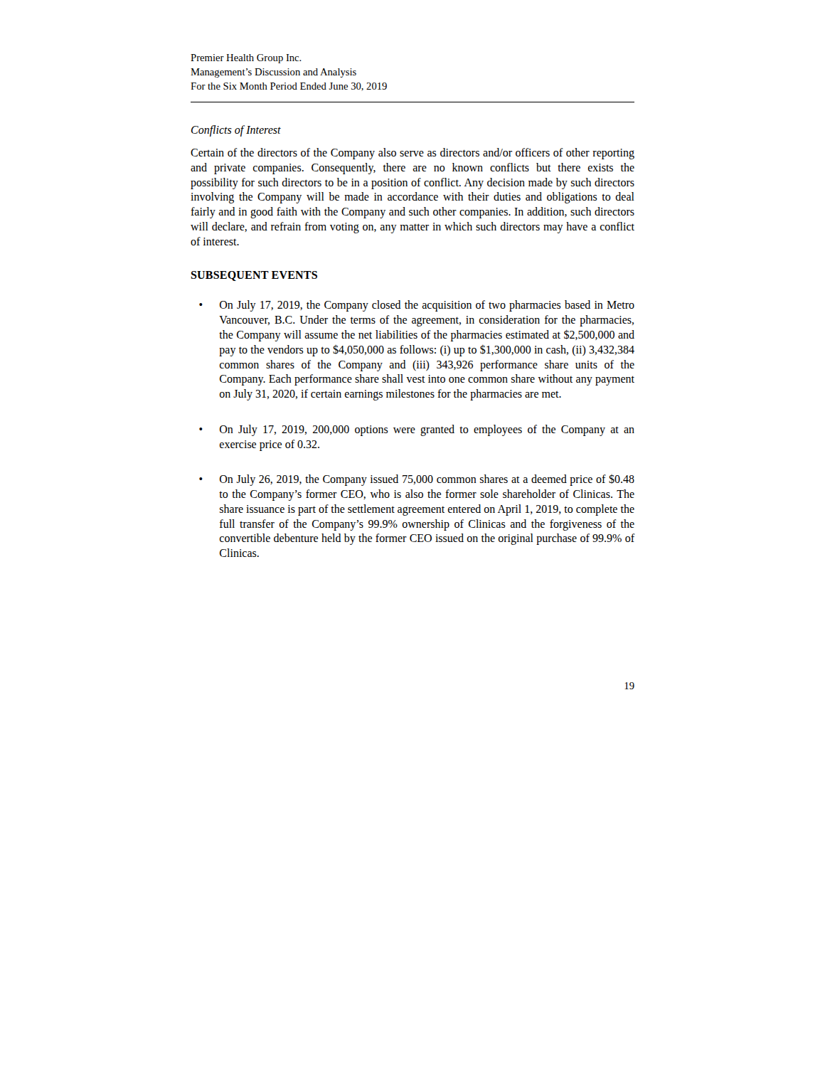Premier Health Group Inc.
Management’s Discussion and Analysis
For the Six Month Period Ended June 30, 2019
Conflicts of Interest
Certain of the directors of the Company also serve as directors and/or officers of other reporting and private companies. Consequently, there are no known conflicts but there exists the possibility for such directors to be in a position of conflict. Any decision made by such directors involving the Company will be made in accordance with their duties and obligations to deal fairly and in good faith with the Company and such other companies. In addition, such directors will declare, and refrain from voting on, any matter in which such directors may have a conflict of interest.
SUBSEQUENT EVENTS
On July 17, 2019, the Company closed the acquisition of two pharmacies based in Metro Vancouver, B.C. Under the terms of the agreement, in consideration for the pharmacies, the Company will assume the net liabilities of the pharmacies estimated at $2,500,000 and pay to the vendors up to $4,050,000 as follows: (i) up to $1,300,000 in cash, (ii) 3,432,384 common shares of the Company and (iii) 343,926 performance share units of the Company. Each performance share shall vest into one common share without any payment on July 31, 2020, if certain earnings milestones for the pharmacies are met.
On July 17, 2019, 200,000 options were granted to employees of the Company at an exercise price of 0.32.
On July 26, 2019, the Company issued 75,000 common shares at a deemed price of $0.48 to the Company’s former CEO, who is also the former sole shareholder of Clinicas. The share issuance is part of the settlement agreement entered on April 1, 2019, to complete the full transfer of the Company’s 99.9% ownership of Clinicas and the forgiveness of the convertible debenture held by the former CEO issued on the original purchase of 99.9% of Clinicas.
19